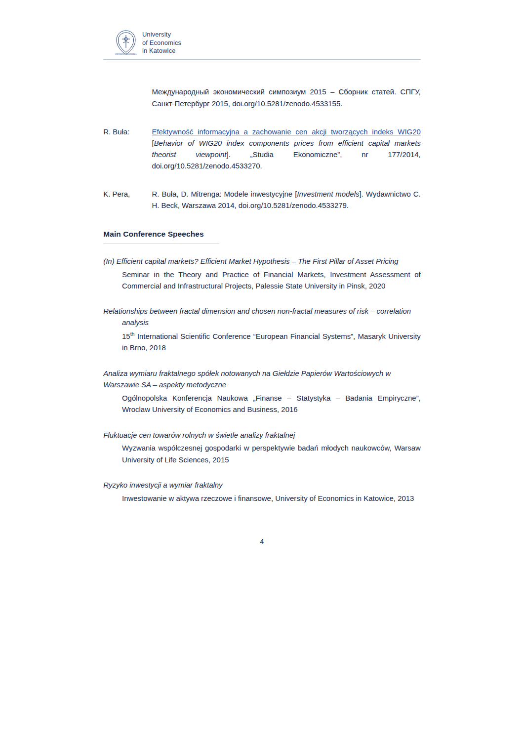UNIVERSITAS OECONOMICA
University
of Economics
in Katowice
Международный экономический симпозиум 2015 – Сборник статей. СПГУ, Санкт-Петербург 2015, doi.org/10.5281/zenodo.4533155.
R. Buła: Efektywność informacyjna a zachowanie cen akcji tworzących indeks WIG20 [Behavior of WIG20 index components prices from efficient capital markets theorist viewpoint]. „Studia Ekonomiczne”, nr 177/2014, doi.org/10.5281/zenodo.4533270.
K. Pera, R. Buła, D. Mitrenga: Modele inwestycyjne [Investment models]. Wydawnictwo C. H. Beck, Warszawa 2014, doi.org/10.5281/zenodo.4533279.
Main Conference Speeches
(In) Efficient capital markets? Efficient Market Hypothesis – The First Pillar of Asset Pricing
Seminar in the Theory and Practice of Financial Markets, Investment Assessment of Commercial and Infrastructural Projects, Palessie State University in Pinsk, 2020
Relationships between fractal dimension and chosen non-fractal measures of risk – correlation analysis
15th International Scientific Conference “European Financial Systems”, Masaryk University in Brno, 2018
Analiza wymiaru fraktalnego spółek notowanych na Giełdzie Papierów Wartościowych w Warszawie SA – aspekty metodyczne
Ogólnopolska Konferencja Naukowa „Finanse – Statystyka – Badania Empiryczne”, Wroclaw University of Economics and Business, 2016
Fluktuacje cen towarów rolnych w świetle analizy fraktalnej
Wyzwania współczesnej gospodarki w perspektywie badań młodych naukowców, Warsaw University of Life Sciences, 2015
Ryzyko inwestycji a wymiar fraktalny
Inwestowanie w aktywa rzeczowe i finansowe, University of Economics in Katowice, 2013
4